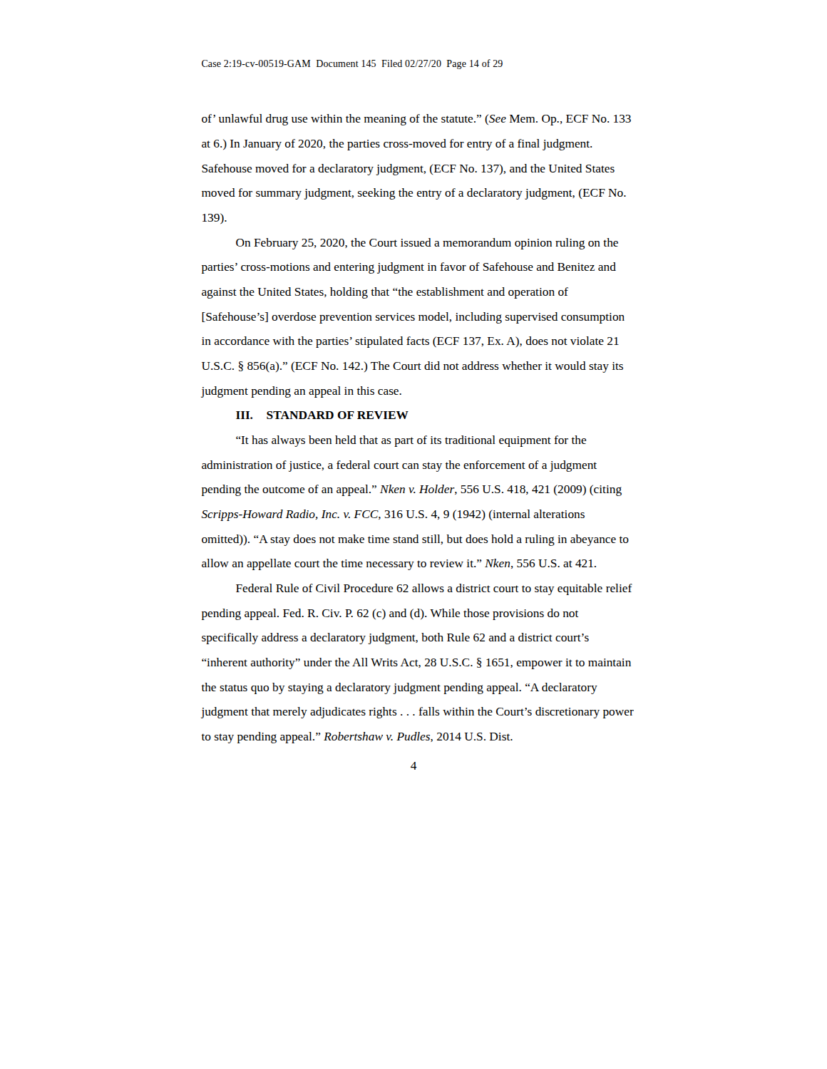Case 2:19-cv-00519-GAM Document 145 Filed 02/27/20 Page 14 of 29
of’ unlawful drug use within the meaning of the statute.” (See Mem. Op., ECF No. 133 at 6.) In January of 2020, the parties cross-moved for entry of a final judgment. Safehouse moved for a declaratory judgment, (ECF No. 137), and the United States moved for summary judgment, seeking the entry of a declaratory judgment, (ECF No. 139).
On February 25, 2020, the Court issued a memorandum opinion ruling on the parties’ cross-motions and entering judgment in favor of Safehouse and Benitez and against the United States, holding that “the establishment and operation of [Safehouse’s] overdose prevention services model, including supervised consumption in accordance with the parties’ stipulated facts (ECF 137, Ex. A), does not violate 21 U.S.C. § 856(a).” (ECF No. 142.) The Court did not address whether it would stay its judgment pending an appeal in this case.
III. STANDARD OF REVIEW
“It has always been held that as part of its traditional equipment for the administration of justice, a federal court can stay the enforcement of a judgment pending the outcome of an appeal.” Nken v. Holder, 556 U.S. 418, 421 (2009) (citing Scripps-Howard Radio, Inc. v. FCC, 316 U.S. 4, 9 (1942) (internal alterations omitted)). “A stay does not make time stand still, but does hold a ruling in abeyance to allow an appellate court the time necessary to review it.” Nken, 556 U.S. at 421.
Federal Rule of Civil Procedure 62 allows a district court to stay equitable relief pending appeal. Fed. R. Civ. P. 62 (c) and (d). While those provisions do not specifically address a declaratory judgment, both Rule 62 and a district court’s “inherent authority” under the All Writs Act, 28 U.S.C. § 1651, empower it to maintain the status quo by staying a declaratory judgment pending appeal. “A declaratory judgment that merely adjudicates rights . . . falls within the Court’s discretionary power to stay pending appeal.” Robertshaw v. Pudles, 2014 U.S. Dist.
4